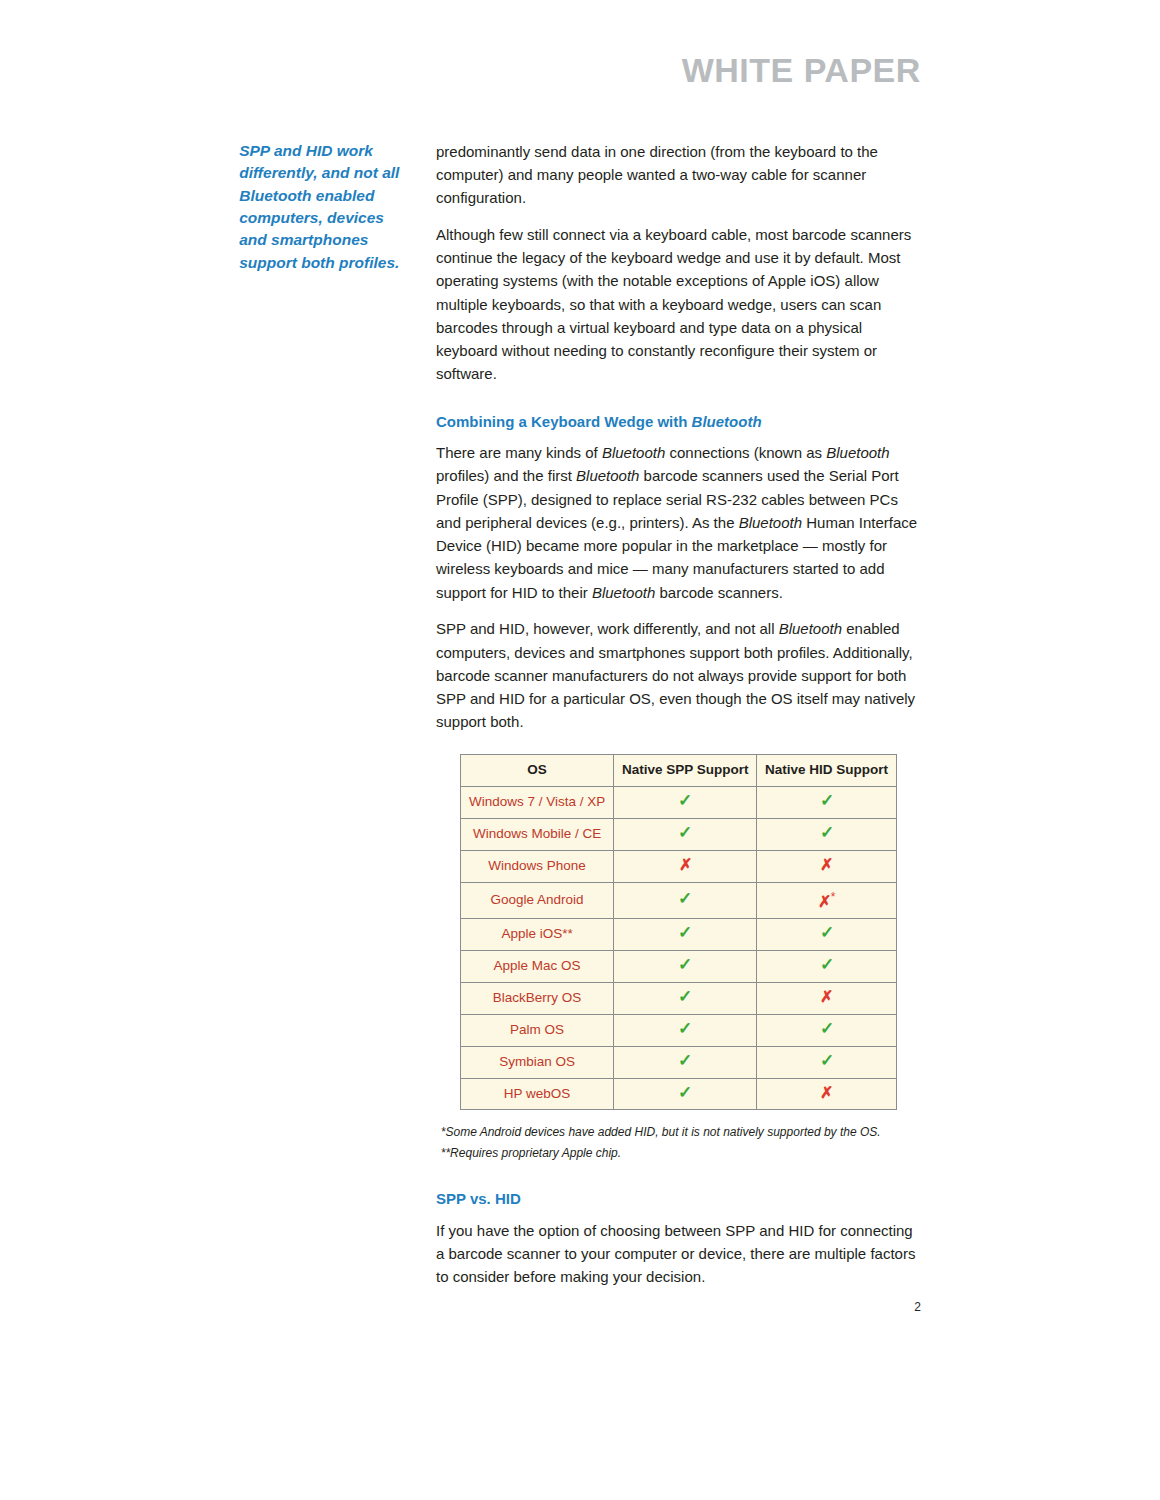WHITE PAPER
SPP and HID work differently, and not all Bluetooth enabled computers, devices and smartphones support both profiles.
predominantly send data in one direction (from the keyboard to the computer) and many people wanted a two-way cable for scanner configuration.
Although few still connect via a keyboard cable, most barcode scanners continue the legacy of the keyboard wedge and use it by default. Most operating systems (with the notable exceptions of Apple iOS) allow multiple keyboards, so that with a keyboard wedge, users can scan barcodes through a virtual keyboard and type data on a physical keyboard without needing to constantly reconfigure their system or software.
Combining a Keyboard Wedge with Bluetooth
There are many kinds of Bluetooth connections (known as Bluetooth profiles) and the first Bluetooth barcode scanners used the Serial Port Profile (SPP), designed to replace serial RS-232 cables between PCs and peripheral devices (e.g., printers). As the Bluetooth Human Interface Device (HID) became more popular in the marketplace — mostly for wireless keyboards and mice — many manufacturers started to add support for HID to their Bluetooth barcode scanners.
SPP and HID, however, work differently, and not all Bluetooth enabled computers, devices and smartphones support both profiles. Additionally, barcode scanner manufacturers do not always provide support for both SPP and HID for a particular OS, even though the OS itself may natively support both.
| OS | Native SPP Support | Native HID Support |
| --- | --- | --- |
| Windows 7 / Vista / XP | ✓ | ✓ |
| Windows Mobile / CE | ✓ | ✓ |
| Windows Phone | ✗ | ✗ |
| Google Android | ✓ | ✗ * |
| Apple iOS** | ✓ | ✓ |
| Apple Mac OS | ✓ | ✓ |
| BlackBerry OS | ✓ | ✗ |
| Palm OS | ✓ | ✓ |
| Symbian OS | ✓ | ✓ |
| HP webOS | ✓ | ✗ |
*Some Android devices have added HID, but it is not natively supported by the OS.
**Requires proprietary Apple chip.
SPP vs. HID
If you have the option of choosing between SPP and HID for connecting a barcode scanner to your computer or device, there are multiple factors to consider before making your decision.
2